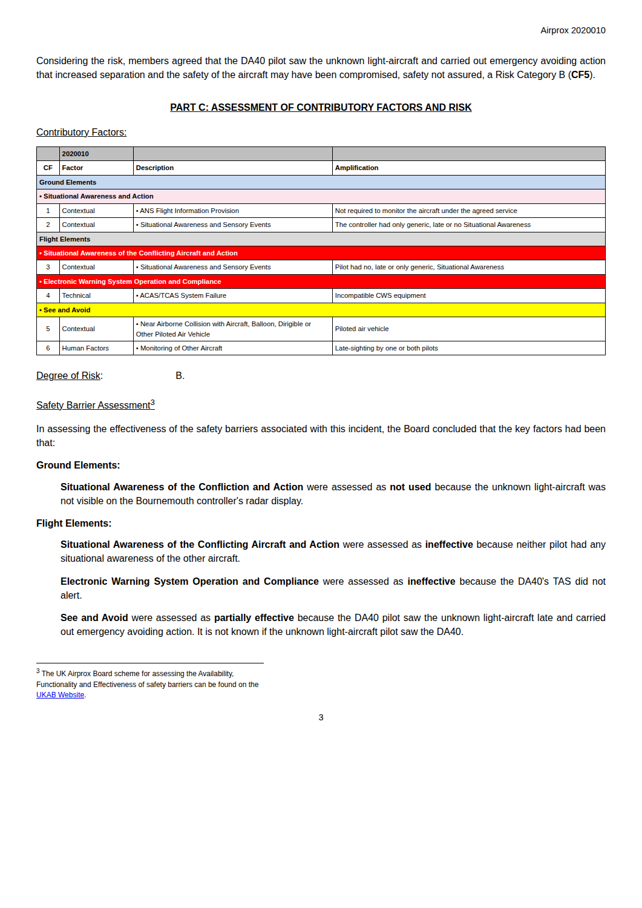Airprox 2020010
Considering the risk, members agreed that the DA40 pilot saw the unknown light-aircraft and carried out emergency avoiding action that increased separation and the safety of the aircraft may have been compromised, safety not assured, a Risk Category B (CF5).
PART C: ASSESSMENT OF CONTRIBUTORY FACTORS AND RISK
Contributory Factors:
| | 2020010 | | |
| CF | Factor | Description | Amplification |
| Ground Elements |
| • Situational Awareness and Action |
| 1 | Contextual | • ANS Flight Information Provision | Not required to monitor the aircraft under the agreed service |
| 2 | Contextual | • Situational Awareness and Sensory Events | The controller had only generic, late or no Situational Awareness |
| Flight Elements |
| • Situational Awareness of the Conflicting Aircraft and Action |
| 3 | Contextual | • Situational Awareness and Sensory Events | Pilot had no, late or only generic, Situational Awareness |
| • Electronic Warning System Operation and Compliance |
| 4 | Technical | • ACAS/TCAS System Failure | Incompatible CWS equipment |
| • See and Avoid |
| 5 | Contextual | • Near Airborne Collision with Aircraft, Balloon, Dirigible or Other Piloted Air Vehicle | Piloted air vehicle |
| 6 | Human Factors | • Monitoring of Other Aircraft | Late-sighting by one or both pilots |
Degree of Risk:B.
Safety Barrier Assessment3
In assessing the effectiveness of the safety barriers associated with this incident, the Board concluded that the key factors had been that:
Ground Elements:
Situational Awareness of the Confliction and Action were assessed as not used because the unknown light-aircraft was not visible on the Bournemouth controller's radar display.
Flight Elements:
Situational Awareness of the Conflicting Aircraft and Action were assessed as ineffective because neither pilot had any situational awareness of the other aircraft.
Electronic Warning System Operation and Compliance were assessed as ineffective because the DA40's TAS did not alert.
See and Avoid were assessed as partially effective because the DA40 pilot saw the unknown light-aircraft late and carried out emergency avoiding action. It is not known if the unknown light-aircraft pilot saw the DA40.
3 The UK Airprox Board scheme for assessing the Availability, Functionality and Effectiveness of safety barriers can be found on the UKAB Website.
3